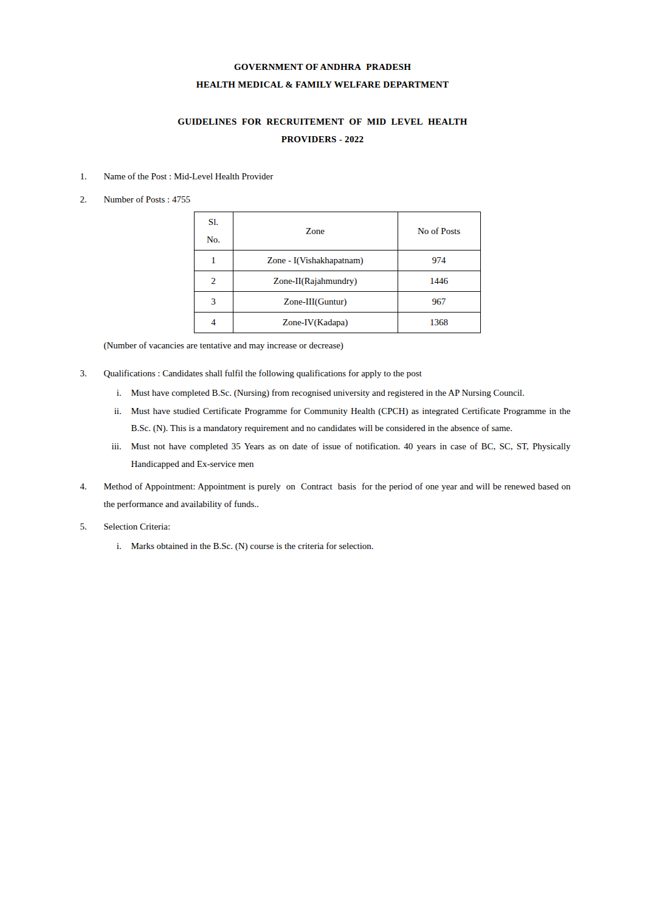GOVERNMENT OF ANDHRA PRADESH
HEALTH MEDICAL & FAMILY WELFARE DEPARTMENT
GUIDELINES FOR RECRUITEMENT OF MID LEVEL HEALTH
PROVIDERS - 2022
Name of the Post : Mid-Level Health Provider
Number of Posts : 4755
| Sl. No. | Zone | No of Posts |
| --- | --- | --- |
| 1 | Zone - I(Vishakhapatnam) | 974 |
| 2 | Zone-II(Rajahmundry) | 1446 |
| 3 | Zone-III(Guntur) | 967 |
| 4 | Zone-IV(Kadapa) | 1368 |
(Number of vacancies are tentative and may increase or decrease)
Qualifications : Candidates shall fulfil the following qualifications for apply to the post
Must have completed B.Sc. (Nursing) from recognised university and registered in the AP Nursing Council.
Must have studied Certificate Programme for Community Health (CPCH) as integrated Certificate Programme in the B.Sc. (N). This is a mandatory requirement and no candidates will be considered in the absence of same.
Must not have completed 35 Years as on date of issue of notification. 40 years in case of BC, SC, ST, Physically Handicapped and Ex-service men
Method of Appointment: Appointment is purely on Contract basis for the period of one year and will be renewed based on the performance and availability of funds..
Selection Criteria:
Marks obtained in the B.Sc. (N) course is the criteria for selection.